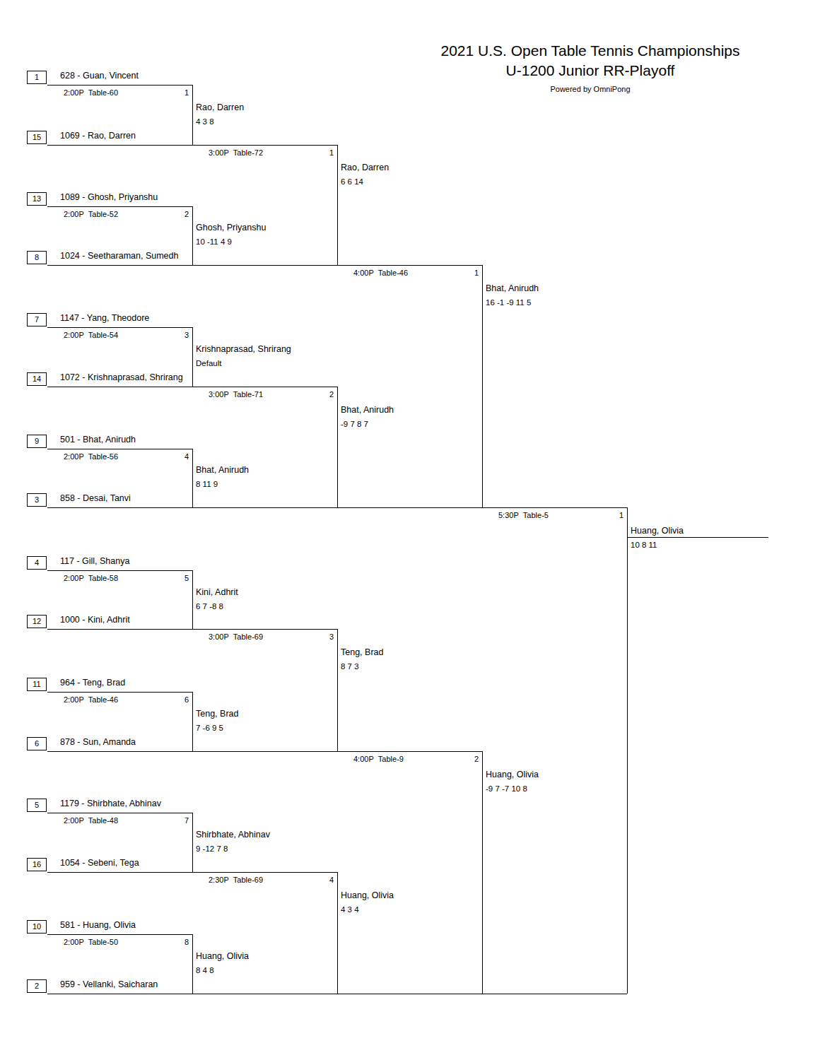2021 U.S. Open Table Tennis Championships
U-1200 Junior RR-Playoff
Powered by OmniPong
1
628 - Guan, Vincent
2:00P Table-60
1
15
1069 - Rao, Darren
Rao, Darren
4 3 8
13
1089 - Ghosh, Priyanshu
2:00P Table-52
2
8
1024 - Seetharaman, Sumedh
Ghosh, Priyanshu
10 -11 4 9
7
1147 - Yang, Theodore
2:00P Table-54
3
14
1072 - Krishnaprasad, Shrirang
Krishnaprasad, Shrirang
Default
9
501 - Bhat, Anirudh
2:00P Table-56
4
3
858 - Desai, Tanvi
Bhat, Anirudh
8 11 9
4
117 - Gill, Shanya
2:00P Table-58
5
12
1000 - Kini, Adhrit
Kini, Adhrit
6 7 -8 8
11
964 - Teng, Brad
2:00P Table-46
6
6
878 - Sun, Amanda
Teng, Brad
7 -6 9 5
5
1179 - Shirbhate, Abhinav
2:00P Table-48
7
16
1054 - Sebeni, Tega
Shirbhate, Abhinav
9 -12 7 8
10
581 - Huang, Olivia
2:00P Table-50
8
2
959 - Vellanki, Saicharan
Huang, Olivia
8 4 8
3:00P Table-72
1
Rao, Darren
6 6 14
3:00P Table-71
2
Bhat, Anirudh
-9 7 8 7
3:00P Table-69
3
Teng, Brad
8 7 3
2:30P Table-69
4
Huang, Olivia
4 3 4
4:00P Table-46
1
Bhat, Anirudh
16 -1 -9 11 5
4:00P Table-9
2
Huang, Olivia
-9 7 -7 10 8
5:30P Table-5
1
Huang, Olivia
10 8 11